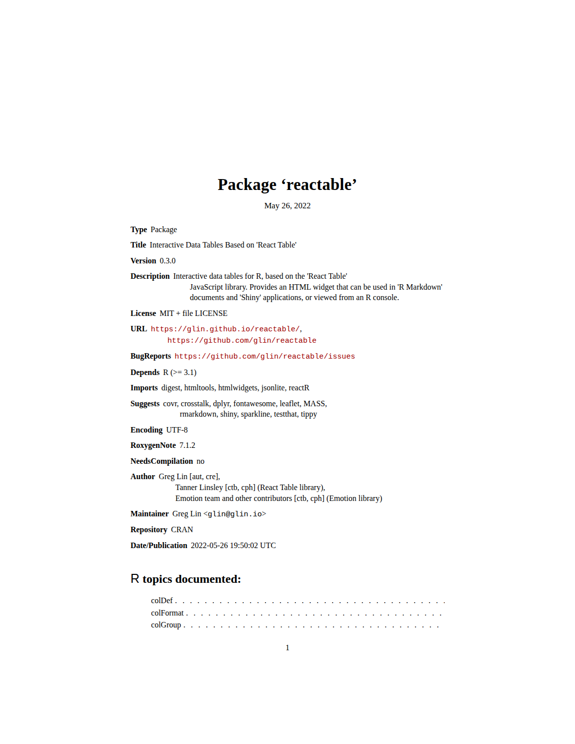Package ‘reactable’
May 26, 2022
Type
Package
Title
Interactive Data Tables Based on 'React Table'
Version
0.3.0
Description
Interactive data tables for R, based on the 'React Table' JavaScript library. Provides an HTML widget that can be used in 'R Markdown' documents and 'Shiny' applications, or viewed from an R console.
License
MIT + file LICENSE
URL
https://glin.github.io/reactable/, https://github.com/glin/reactable
BugReports
https://github.com/glin/reactable/issues
Depends
R (>= 3.1)
Imports
digest, htmltools, htmlwidgets, jsonlite, reactR
Suggests
covr, crosstalk, dplyr, fontawesome, leaflet, MASS, rmarkdown, shiny, sparkline, testthat, tippy
Encoding
UTF-8
RoxygenNote
7.1.2
NeedsCompilation
no
Author
Greg Lin [aut, cre], Tanner Linsley [ctb, cph] (React Table library), Emotion team and other contributors [ctb, cph] (Emotion library)
Maintainer
Greg Lin <glin@glin.io>
Repository
CRAN
Date/Publication
2022-05-26 19:50:02 UTC
R topics documented:
colDef. . . . . . . . . . . . . . . . . . . . . . . . . . . . . . . . . . . . . . . . . . . . . . . . 2
colFormat. . . . . . . . . . . . . . . . . . . . . . . . . . . . . . . . . . . . . . . . . . . . . . 5
colGroup. . . . . . . . . . . . . . . . . . . . . . . . . . . . . . . . . . . . . . . . . . . . . . 8
1